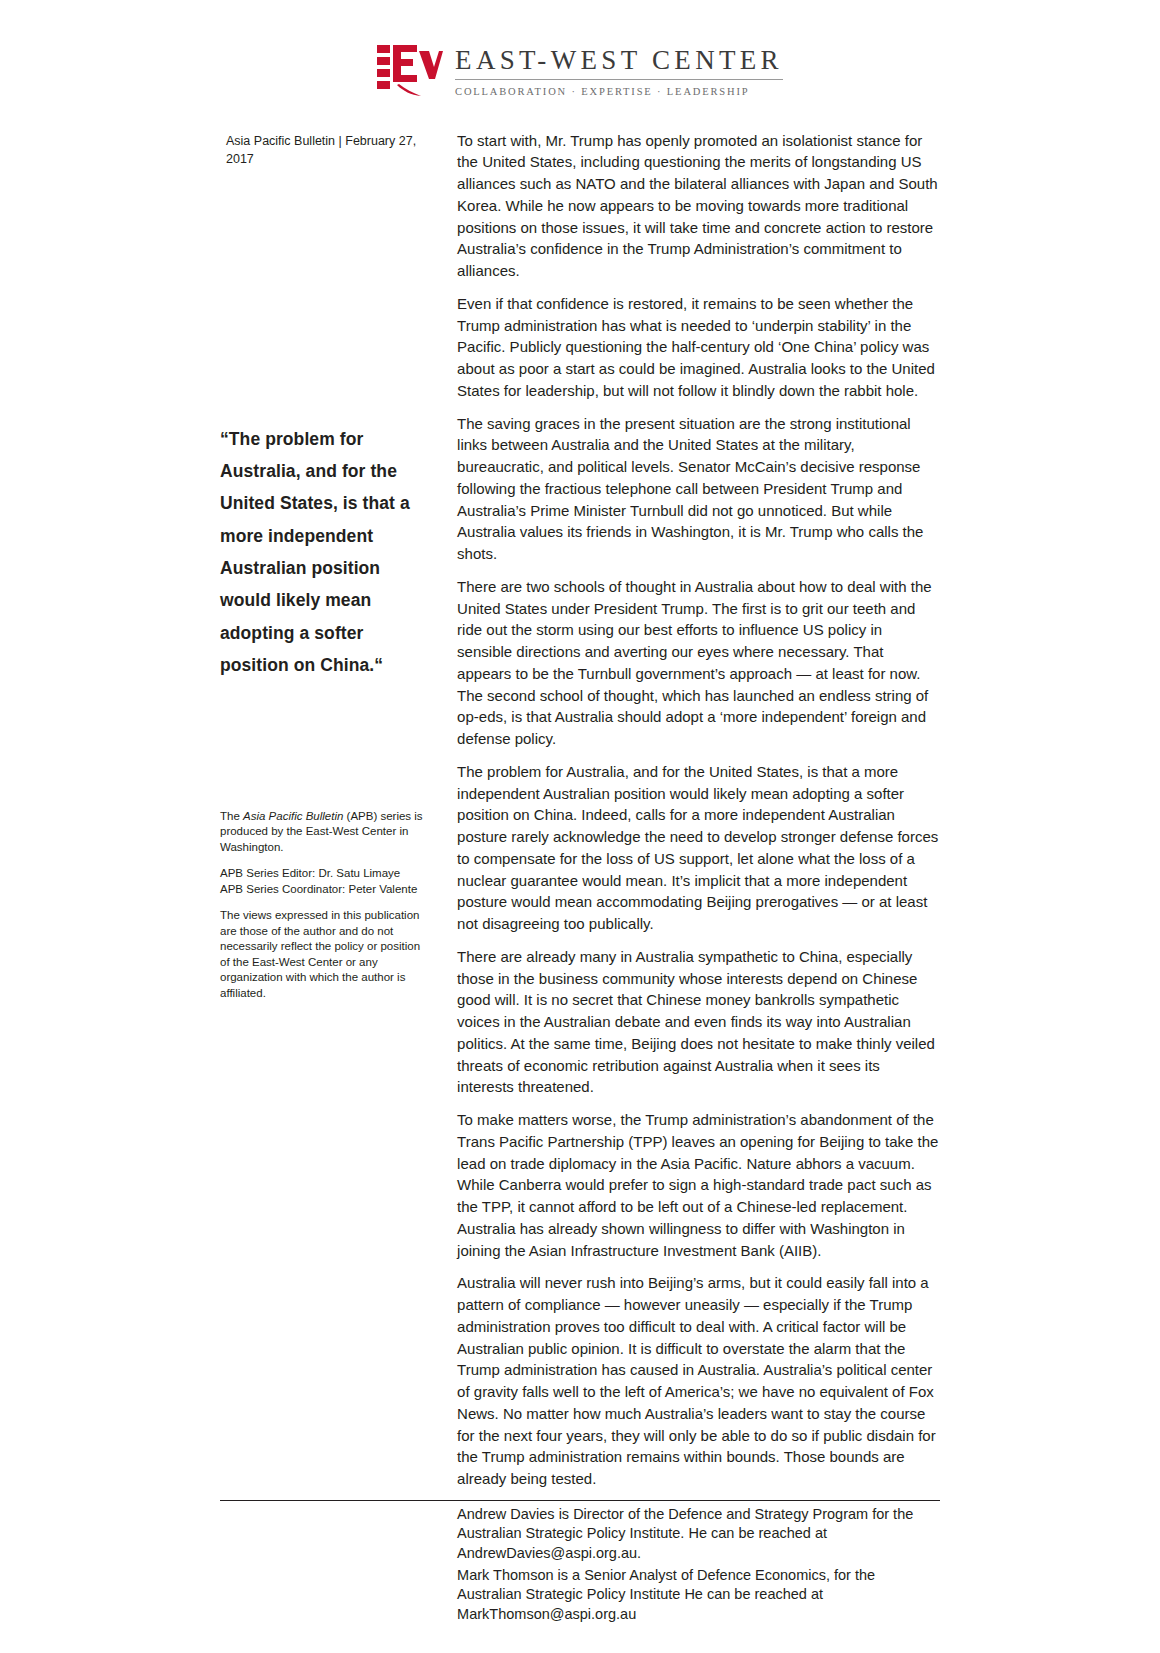EAST-WEST CENTER
COLLABORATION · EXPERTISE · LEADERSHIP
Asia Pacific Bulletin | February 27, 2017
“The problem for Australia, and for the United States, is that a more independent Australian position would likely mean adopting a softer position on China.“
The Asia Pacific Bulletin (APB) series is produced by the East-West Center in Washington.
APB Series Editor: Dr. Satu Limaye
APB Series Coordinator: Peter Valente
The views expressed in this publication are those of the author and do not necessarily reflect the policy or position of the East-West Center or any organization with which the author is affiliated.
To start with, Mr. Trump has openly promoted an isolationist stance for the United States, including questioning the merits of longstanding US alliances such as NATO and the bilateral alliances with Japan and South Korea. While he now appears to be moving towards more traditional positions on those issues, it will take time and concrete action to restore Australia’s confidence in the Trump Administration’s commitment to alliances.
Even if that confidence is restored, it remains to be seen whether the Trump administration has what is needed to ‘underpin stability’ in the Pacific. Publicly questioning the half-century old ‘One China’ policy was about as poor a start as could be imagined. Australia looks to the United States for leadership, but will not follow it blindly down the rabbit hole.
The saving graces in the present situation are the strong institutional links between Australia and the United States at the military, bureaucratic, and political levels. Senator McCain’s decisive response following the fractious telephone call between President Trump and Australia’s Prime Minister Turnbull did not go unnoticed. But while Australia values its friends in Washington, it is Mr. Trump who calls the shots.
There are two schools of thought in Australia about how to deal with the United States under President Trump. The first is to grit our teeth and ride out the storm using our best efforts to influence US policy in sensible directions and averting our eyes where necessary. That appears to be the Turnbull government’s approach — at least for now. The second school of thought, which has launched an endless string of op-eds, is that Australia should adopt a ‘more independent’ foreign and defense policy.
The problem for Australia, and for the United States, is that a more independent Australian position would likely mean adopting a softer position on China. Indeed, calls for a more independent Australian posture rarely acknowledge the need to develop stronger defense forces to compensate for the loss of US support, let alone what the loss of a nuclear guarantee would mean. It’s implicit that a more independent posture would mean accommodating Beijing prerogatives — or at least not disagreeing too publically.
There are already many in Australia sympathetic to China, especially those in the business community whose interests depend on Chinese good will. It is no secret that Chinese money bankrolls sympathetic voices in the Australian debate and even finds its way into Australian politics. At the same time, Beijing does not hesitate to make thinly veiled threats of economic retribution against Australia when it sees its interests threatened.
To make matters worse, the Trump administration’s abandonment of the Trans Pacific Partnership (TPP) leaves an opening for Beijing to take the lead on trade diplomacy in the Asia Pacific. Nature abhors a vacuum. While Canberra would prefer to sign a high-standard trade pact such as the TPP, it cannot afford to be left out of a Chinese-led replacement. Australia has already shown willingness to differ with Washington in joining the Asian Infrastructure Investment Bank (AIIB).
Australia will never rush into Beijing’s arms, but it could easily fall into a pattern of compliance — however uneasily — especially if the Trump administration proves too difficult to deal with. A critical factor will be Australian public opinion. It is difficult to overstate the alarm that the Trump administration has caused in Australia. Australia’s political center of gravity falls well to the left of America’s; we have no equivalent of Fox News. No matter how much Australia’s leaders want to stay the course for the next four years, they will only be able to do so if public disdain for the Trump administration remains within bounds. Those bounds are already being tested.
Andrew Davies is Director of the Defence and Strategy Program for the Australian Strategic Policy Institute. He can be reached at AndrewDavies@aspi.org.au.
Mark Thomson is a Senior Analyst of Defence Economics, for the Australian Strategic Policy Institute He can be reached at MarkThomson@aspi.org.au